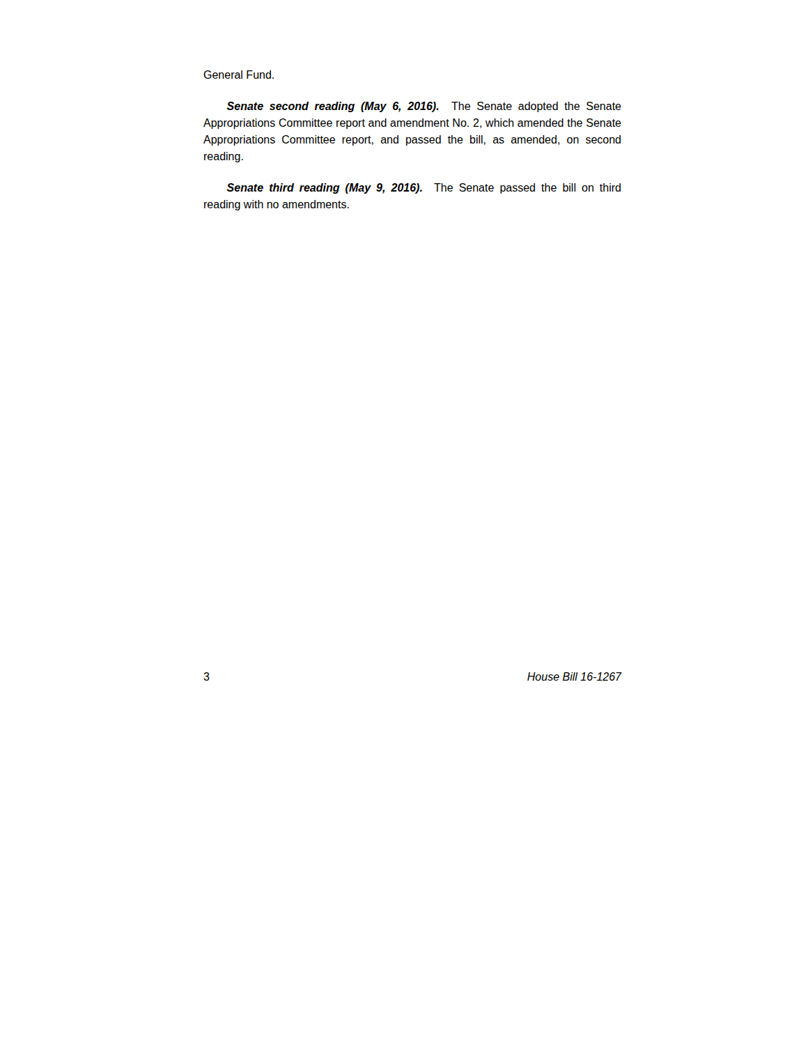General Fund.
Senate second reading (May 6, 2016). The Senate adopted the Senate Appropriations Committee report and amendment No. 2, which amended the Senate Appropriations Committee report, and passed the bill, as amended, on second reading.
Senate third reading (May 9, 2016). The Senate passed the bill on third reading with no amendments.
3 House Bill 16-1267